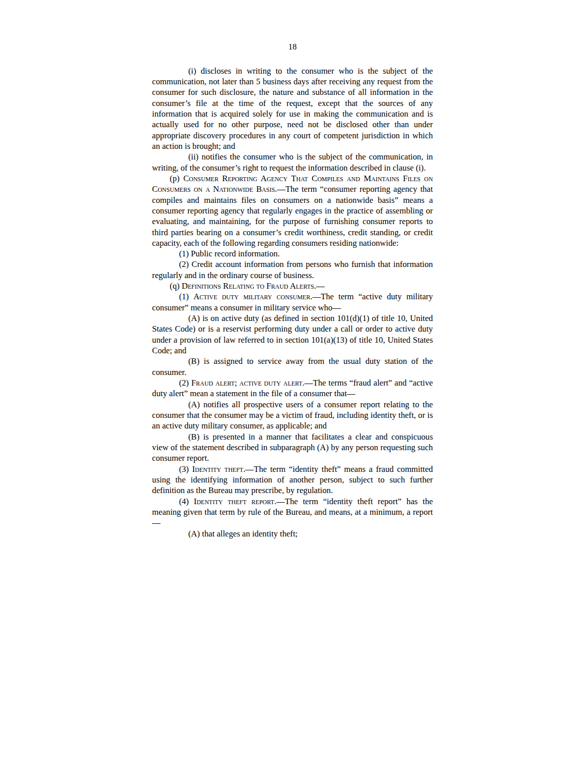18
(i) discloses in writing to the consumer who is the subject of the communication, not later than 5 business days after receiving any request from the consumer for such disclosure, the nature and substance of all information in the consumer’s file at the time of the request, except that the sources of any information that is acquired solely for use in making the communication and is actually used for no other purpose, need not be disclosed other than under appropriate discovery procedures in any court of competent jurisdiction in which an action is brought; and
(ii) notifies the consumer who is the subject of the communication, in writing, of the consumer’s right to request the information described in clause (i).
(p) Consumer Reporting Agency That Compiles and Maintains Files on Consumers on a Nationwide Basis.—The term “consumer reporting agency that compiles and maintains files on consumers on a nationwide basis” means a consumer reporting agency that regularly engages in the practice of assembling or evaluating, and maintaining, for the purpose of furnishing consumer reports to third parties bearing on a consumer’s credit worthiness, credit standing, or credit capacity, each of the following regarding consumers residing nationwide:
(1) Public record information.
(2) Credit account information from persons who furnish that information regularly and in the ordinary course of business.
(q) Definitions Relating to Fraud Alerts.—
(1) Active duty military consumer.—The term “active duty military consumer” means a consumer in military service who—
(A) is on active duty (as defined in section 101(d)(1) of title 10, United States Code) or is a reservist performing duty under a call or order to active duty under a provision of law referred to in section 101(a)(13) of title 10, United States Code; and
(B) is assigned to service away from the usual duty station of the consumer.
(2) Fraud alert; active duty alert.—The terms “fraud alert” and “active duty alert” mean a statement in the file of a consumer that—
(A) notifies all prospective users of a consumer report relating to the consumer that the consumer may be a victim of fraud, including identity theft, or is an active duty military consumer, as applicable; and
(B) is presented in a manner that facilitates a clear and conspicuous view of the statement described in subparagraph (A) by any person requesting such consumer report.
(3) Identity theft.—The term “identity theft” means a fraud committed using the identifying information of another person, subject to such further definition as the Bureau may prescribe, by regulation.
(4) Identity theft report.—The term “identity theft report” has the meaning given that term by rule of the Bureau, and means, at a minimum, a report—
(A) that alleges an identity theft;